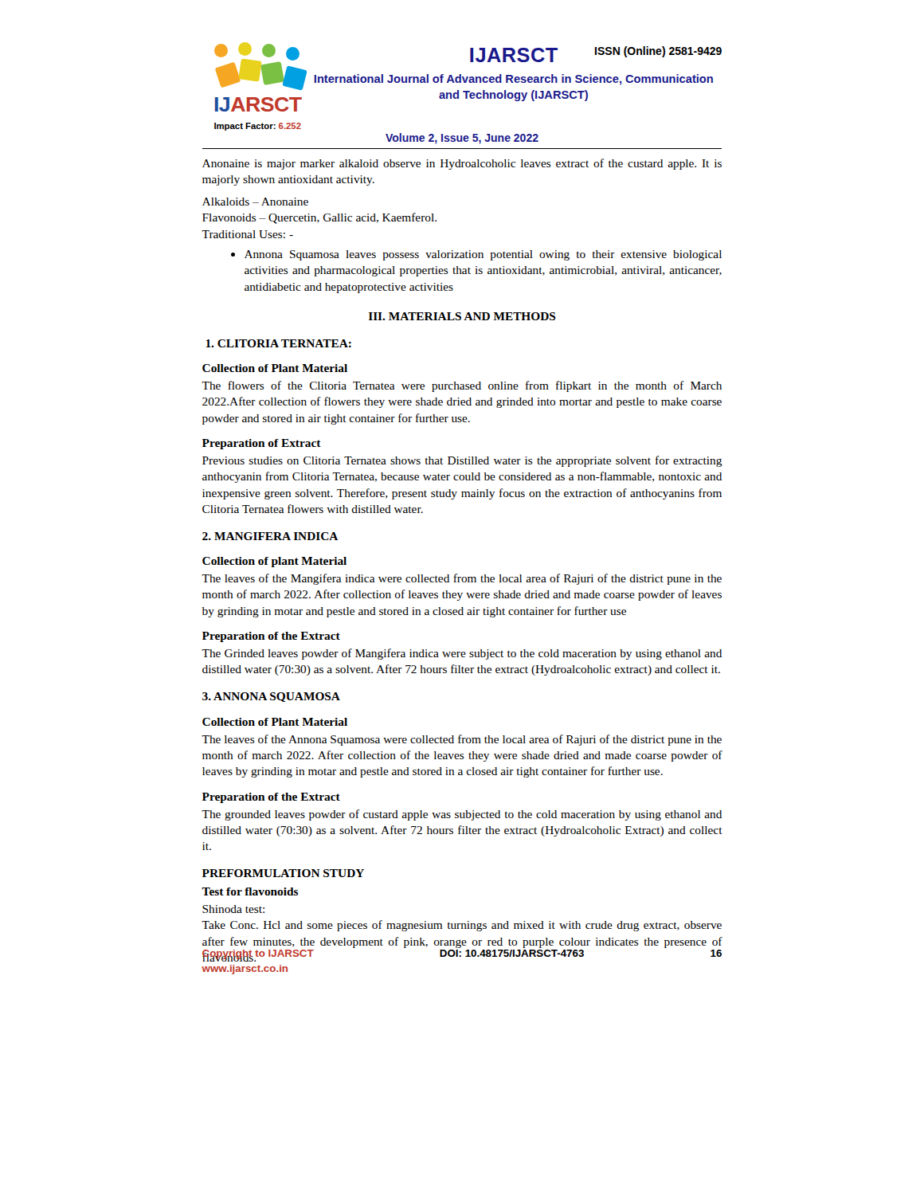ISSN (Online) 2581-9429
IJ ARSCT
Impact Factor: 6.252
IJARSCT
International Journal of Advanced Research in Science, Communication and Technology (IJARSCT)
Volume 2, Issue 5, June 2022
Anonaine is major marker alkaloid observe in Hydroalcoholic leaves extract of the custard apple. It is majorly shown antioxidant activity.
Alkaloids – Anonaine
Flavonoids – Quercetin, Gallic acid, Kaemferol.
Traditional Uses: -
Annona Squamosa leaves possess valorization potential owing to their extensive biological activities and pharmacological properties that is antioxidant, antimicrobial, antiviral, anticancer, antidiabetic and hepatoprotective activities
III. MATERIALS AND METHODS
1. CLITORIA TERNATEA:
Collection of Plant Material
The flowers of the Clitoria Ternatea were purchased online from flipkart in the month of March 2022.After collection of flowers they were shade dried and grinded into mortar and pestle to make coarse powder and stored in air tight container for further use.
Preparation of Extract
Previous studies on Clitoria Ternatea shows that Distilled water is the appropriate solvent for extracting anthocyanin from Clitoria Ternatea, because water could be considered as a non-flammable, nontoxic and inexpensive green solvent. Therefore, present study mainly focus on the extraction of anthocyanins from Clitoria Ternatea flowers with distilled water.
2. MANGIFERA INDICA
Collection of plant Material
The leaves of the Mangifera indica were collected from the local area of Rajuri of the district pune in the month of march 2022. After collection of leaves they were shade dried and made coarse powder of leaves by grinding in motar and pestle and stored in a closed air tight container for further use
Preparation of the Extract
The Grinded leaves powder of Mangifera indica were subject to the cold maceration by using ethanol and distilled water (70:30) as a solvent. After 72 hours filter the extract (Hydroalcoholic extract) and collect it.
3. ANNONA SQUAMOSA
Collection of Plant Material
The leaves of the Annona Squamosa were collected from the local area of Rajuri of the district pune in the month of march 2022. After collection of the leaves they were shade dried and made coarse powder of leaves by grinding in motar and pestle and stored in a closed air tight container for further use.
Preparation of the Extract
The grounded leaves powder of custard apple was subjected to the cold maceration by using ethanol and distilled water (70:30) as a solvent. After 72 hours filter the extract (Hydroalcoholic Extract) and collect it.
PREFORMULATION STUDY
Test for flavonoids
Shinoda test:
Take Conc. Hcl and some pieces of magnesium turnings and mixed it with crude drug extract, observe after few minutes, the development of pink, orange or red to purple colour indicates the presence of flavonoids.
Copyright to IJARSCT
DOI: 10.48175/IJARSCT-4763
16
www.ijarsct.co.in